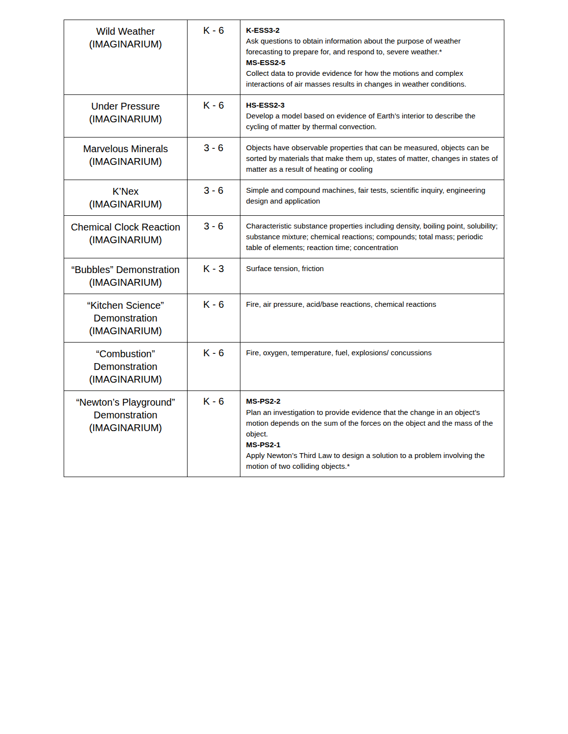| Wild Weather (IMAGINARIUM) | K - 6 | K-ESS3-2 Ask questions to obtain information about the purpose of weather forecasting to prepare for, and respond to, severe weather.* MS-ESS2-5 Collect data to provide evidence for how the motions and complex interactions of air masses results in changes in weather conditions. |
| Under Pressure (IMAGINARIUM) | K - 6 | HS-ESS2-3 Develop a model based on evidence of Earth’s interior to describe the cycling of matter by thermal convection. |
| Marvelous Minerals (IMAGINARIUM) | 3 - 6 | Objects have observable properties that can be measured, objects can be sorted by materials that make them up, states of matter, changes in states of matter as a result of heating or cooling |
| K’Nex (IMAGINARIUM) | 3 - 6 | Simple and compound machines, fair tests, scientific inquiry, engineering design and application |
| Chemical Clock Reaction (IMAGINARIUM) | 3 - 6 | Characteristic substance properties including density, boiling point, solubility; substance mixture; chemical reactions; compounds; total mass; periodic table of elements; reaction time; concentration |
| “Bubbles” Demonstration (IMAGINARIUM) | K - 3 | Surface tension, friction |
| “Kitchen Science” Demonstration (IMAGINARIUM) | K - 6 | Fire, air pressure, acid/base reactions, chemical reactions |
| “Combustion” Demonstration (IMAGINARIUM) | K - 6 | Fire, oxygen, temperature, fuel, explosions/ concussions |
| “Newton’s Playground” Demonstration (IMAGINARIUM) | K - 6 | MS-PS2-2 Plan an investigation to provide evidence that the change in an object’s motion depends on the sum of the forces on the object and the mass of the object. MS-PS2-1 Apply Newton’s Third Law to design a solution to a problem involving the motion of two colliding objects.* |